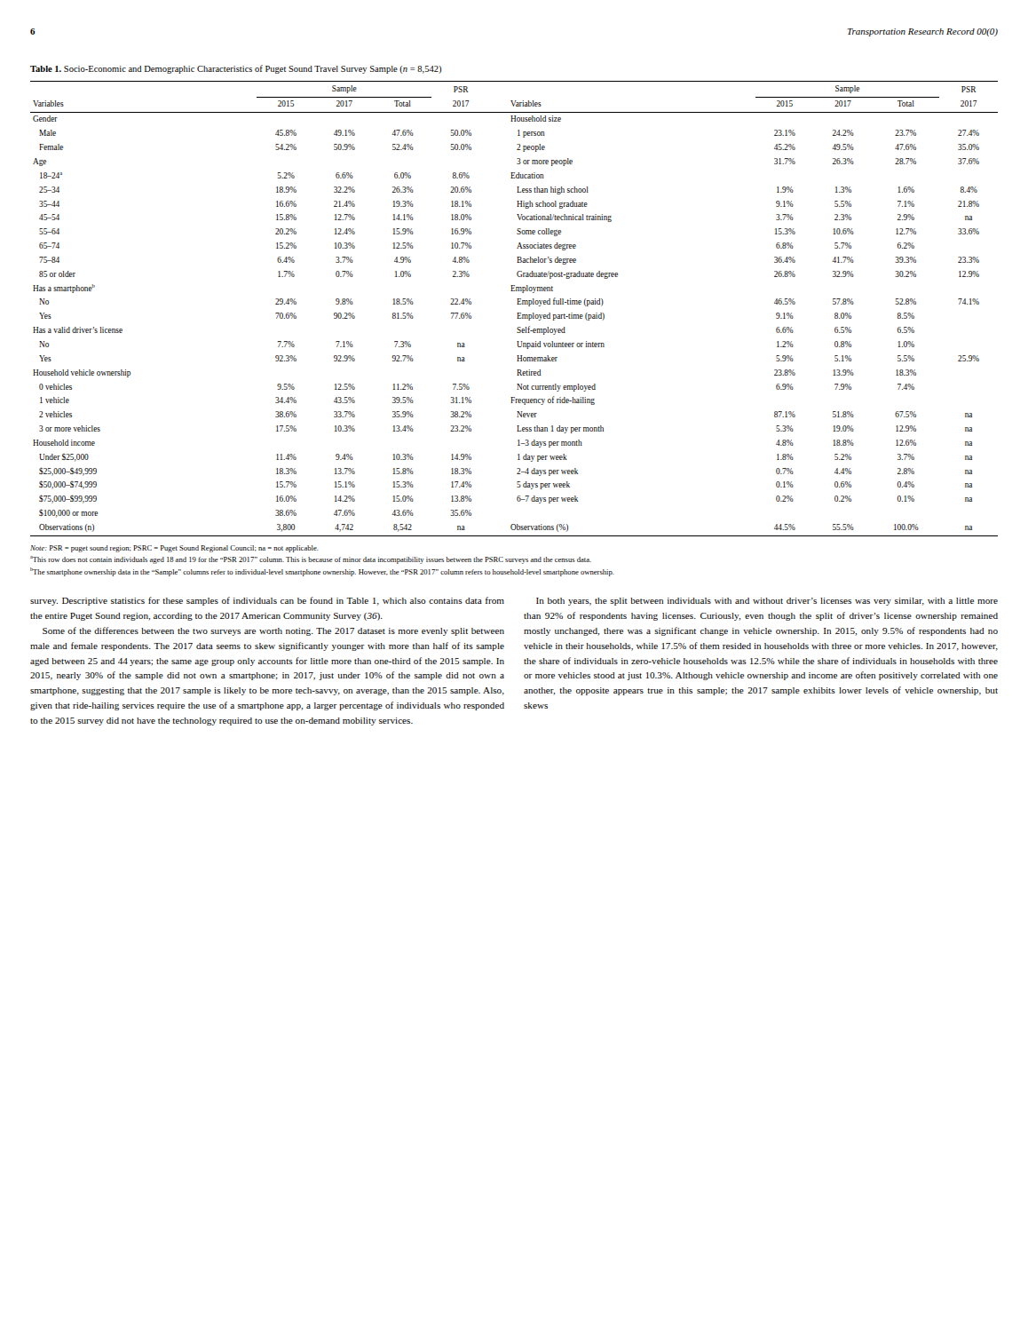6 Transportation Research Record 00(0)
Table 1. Socio-Economic and Demographic Characteristics of Puget Sound Travel Survey Sample (n = 8,542)
| | Sample | PSR | | | Sample | PSR |
| --- | --- | --- | --- | --- | --- | --- |
| Variables | 2015 | 2017 | Total | 2017 | | Variables | 2015 | 2017 | Total | 2017 |
| Gender | | | | | | Household size | | | | |
| Male | 45.8% | 49.1% | 47.6% | 50.0% | | 1 person | 23.1% | 24.2% | 23.7% | 27.4% |
| Female | 54.2% | 50.9% | 52.4% | 50.0% | | 2 people | 45.2% | 49.5% | 47.6% | 35.0% |
| Age | | | | | | 3 or more people | 31.7% | 26.3% | 28.7% | 37.6% |
| 18–24 a | 5.2% | 6.6% | 6.0% | 8.6% | | Education | | | | |
| 25–34 | 18.9% | 32.2% | 26.3% | 20.6% | | Less than high school | 1.9% | 1.3% | 1.6% | 8.4% |
| 35–44 | 16.6% | 21.4% | 19.3% | 18.1% | | High school graduate | 9.1% | 5.5% | 7.1% | 21.8% |
| 45–54 | 15.8% | 12.7% | 14.1% | 18.0% | | Vocational/technical training | 3.7% | 2.3% | 2.9% | na |
| 55–64 | 20.2% | 12.4% | 15.9% | 16.9% | | Some college | 15.3% | 10.6% | 12.7% | 33.6% |
| 65–74 | 15.2% | 10.3% | 12.5% | 10.7% | | Associates degree | 6.8% | 5.7% | 6.2% | |
| 75–84 | 6.4% | 3.7% | 4.9% | 4.8% | | Bachelor’s degree | 36.4% | 41.7% | 39.3% | 23.3% |
| 85 or older | 1.7% | 0.7% | 1.0% | 2.3% | | Graduate/post-graduate degree | 26.8% | 32.9% | 30.2% | 12.9% |
| Has a smartphone b | | | | | | Employment | | | | |
| No | 29.4% | 9.8% | 18.5% | 22.4% | | Employed full-time (paid) | 46.5% | 57.8% | 52.8% | 74.1% |
| Yes | 70.6% | 90.2% | 81.5% | 77.6% | | Employed part-time (paid) | 9.1% | 8.0% | 8.5% | |
| Has a valid driver’s license | | | | | | Self-employed | 6.6% | 6.5% | 6.5% | |
| No | 7.7% | 7.1% | 7.3% | na | | Unpaid volunteer or intern | 1.2% | 0.8% | 1.0% | |
| Yes | 92.3% | 92.9% | 92.7% | na | | Homemaker | 5.9% | 5.1% | 5.5% | 25.9% |
| Household vehicle ownership | | | | | | Retired | 23.8% | 13.9% | 18.3% | |
| 0 vehicles | 9.5% | 12.5% | 11.2% | 7.5% | | Not currently employed | 6.9% | 7.9% | 7.4% | |
| 1 vehicle | 34.4% | 43.5% | 39.5% | 31.1% | | Frequency of ride-hailing | | | | |
| 2 vehicles | 38.6% | 33.7% | 35.9% | 38.2% | | Never | 87.1% | 51.8% | 67.5% | na |
| 3 or more vehicles | 17.5% | 10.3% | 13.4% | 23.2% | | Less than 1 day per month | 5.3% | 19.0% | 12.9% | na |
| Household income | | | | | | 1–3 days per month | 4.8% | 18.8% | 12.6% | na |
| Under $25,000 | 11.4% | 9.4% | 10.3% | 14.9% | | 1 day per week | 1.8% | 5.2% | 3.7% | na |
| $25,000–$49,999 | 18.3% | 13.7% | 15.8% | 18.3% | | 2–4 days per week | 0.7% | 4.4% | 2.8% | na |
| $50,000–$74,999 | 15.7% | 15.1% | 15.3% | 17.4% | | 5 days per week | 0.1% | 0.6% | 0.4% | na |
| $75,000–$99,999 | 16.0% | 14.2% | 15.0% | 13.8% | | 6–7 days per week | 0.2% | 0.2% | 0.1% | na |
| $100,000 or more | 38.6% | 47.6% | 43.6% | 35.6% | | | | | | |
| Observations (n) | 3,800 | 4,742 | 8,542 | na | | Observations (%) | 44.5% | 55.5% | 100.0% | na |
Note: PSR = puget sound region; PSRC = Puget Sound Regional Council; na = not applicable.
aThis row does not contain individuals aged 18 and 19 for the “PSR 2017” column. This is because of minor data incompatibility issues between the PSRC surveys and the census data.
bThe smartphone ownership data in the “Sample” columns refer to individual-level smartphone ownership. However, the “PSR 2017” column refers to household-level smartphone ownership.
survey. Descriptive statistics for these samples of individuals can be found in Table 1, which also contains data from the entire Puget Sound region, according to the 2017 American Community Survey (36).
Some of the differences between the two surveys are worth noting. The 2017 dataset is more evenly split between male and female respondents. The 2017 data seems to skew significantly younger with more than half of its sample aged between 25 and 44 years; the same age group only accounts for little more than one-third of the 2015 sample. In 2015, nearly 30% of the sample did not own a smartphone; in 2017, just under 10% of the sample did not own a smartphone, suggesting that the 2017 sample is likely to be more tech-savvy, on average, than the 2015 sample. Also, given that ride-hailing services require the use of a smartphone app, a larger percentage of individuals who responded to the 2015 survey did not have the technology required to use the on-demand mobility services.
In both years, the split between individuals with and without driver’s licenses was very similar, with a little more than 92% of respondents having licenses. Curiously, even though the split of driver’s license ownership remained mostly unchanged, there was a significant change in vehicle ownership. In 2015, only 9.5% of respondents had no vehicle in their households, while 17.5% of them resided in households with three or more vehicles. In 2017, however, the share of individuals in zero-vehicle households was 12.5% while the share of individuals in households with three or more vehicles stood at just 10.3%. Although vehicle ownership and income are often positively correlated with one another, the opposite appears true in this sample; the 2017 sample exhibits lower levels of vehicle ownership, but skews